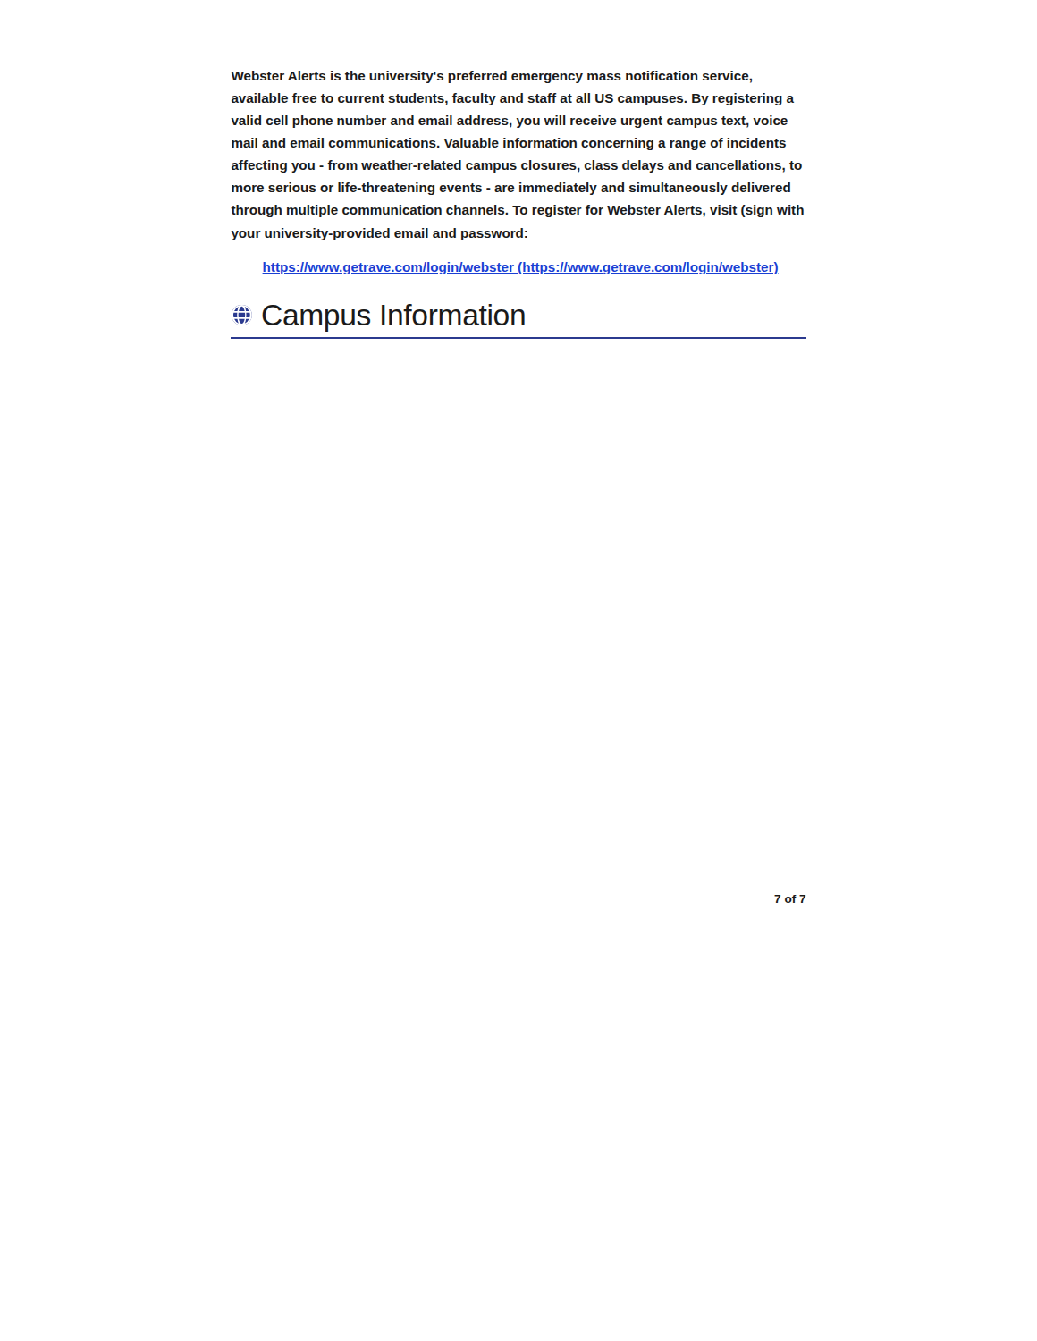Webster Alerts is the university's preferred emergency mass notification service, available free to current students, faculty and staff at all US campuses. By registering a valid cell phone number and email address, you will receive urgent campus text, voice mail and email communications. Valuable information concerning a range of incidents affecting you - from weather-related campus closures, class delays and cancellations, to more serious or life-threatening events - are immediately and simultaneously delivered through multiple communication channels. To register for Webster Alerts, visit (sign with your university-provided email and password:
https://www.getrave.com/login/webster (https://www.getrave.com/login/webster)
Campus Information
7 of 7